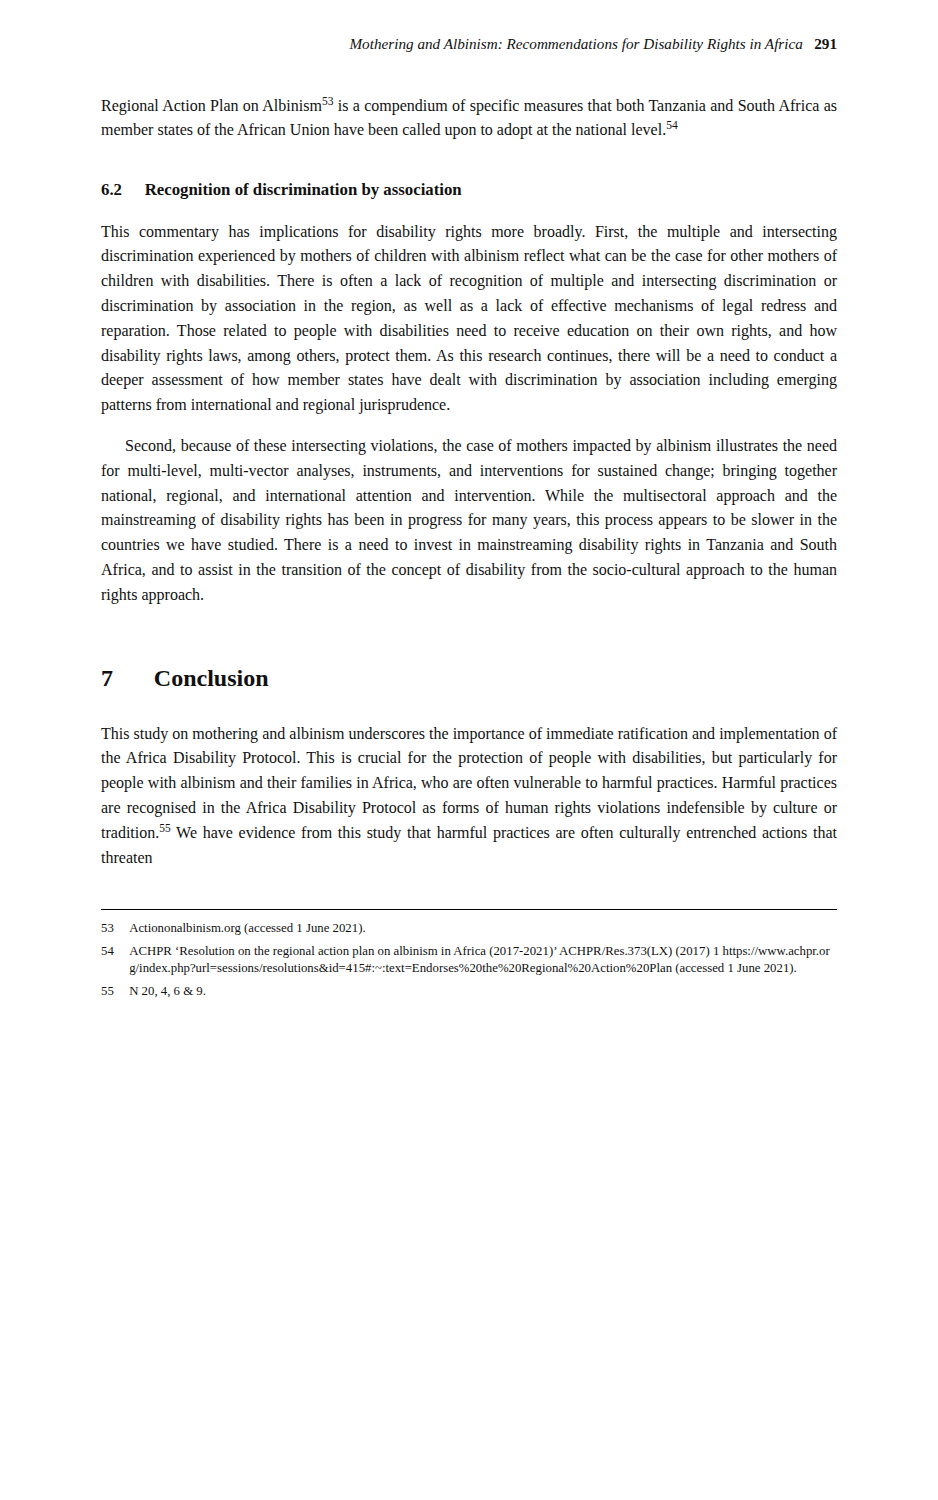Mothering and Albinism: Recommendations for Disability Rights in Africa291
Regional Action Plan on Albinism53 is a compendium of specific measures that both Tanzania and South Africa as member states of the African Union have been called upon to adopt at the national level.54
6.2 Recognition of discrimination by association
This commentary has implications for disability rights more broadly. First, the multiple and intersecting discrimination experienced by mothers of children with albinism reflect what can be the case for other mothers of children with disabilities. There is often a lack of recognition of multiple and intersecting discrimination or discrimination by association in the region, as well as a lack of effective mechanisms of legal redress and reparation. Those related to people with disabilities need to receive education on their own rights, and how disability rights laws, among others, protect them. As this research continues, there will be a need to conduct a deeper assessment of how member states have dealt with discrimination by association including emerging patterns from international and regional jurisprudence.
Second, because of these intersecting violations, the case of mothers impacted by albinism illustrates the need for multi-level, multi-vector analyses, instruments, and interventions for sustained change; bringing together national, regional, and international attention and intervention. While the multisectoral approach and the mainstreaming of disability rights has been in progress for many years, this process appears to be slower in the countries we have studied. There is a need to invest in mainstreaming disability rights in Tanzania and South Africa, and to assist in the transition of the concept of disability from the socio-cultural approach to the human rights approach.
7 Conclusion
This study on mothering and albinism underscores the importance of immediate ratification and implementation of the Africa Disability Protocol. This is crucial for the protection of people with disabilities, but particularly for people with albinism and their families in Africa, who are often vulnerable to harmful practices. Harmful practices are recognised in the Africa Disability Protocol as forms of human rights violations indefensible by culture or tradition.55 We have evidence from this study that harmful practices are often culturally entrenched actions that threaten
53 Actiononalbinism.org (accessed 1 June 2021).
54 ACHPR ‘Resolution on the regional action plan on albinism in Africa (2017-2021)’ ACHPR/Res.373(LX) (2017) 1 https://www.achpr.org/index.php?url=sessions/resolutions&id=415#:~:text=Endorses%20the%20Regional%20Action%20Plan (accessed 1 June 2021).
55 N 20, 4, 6 & 9.